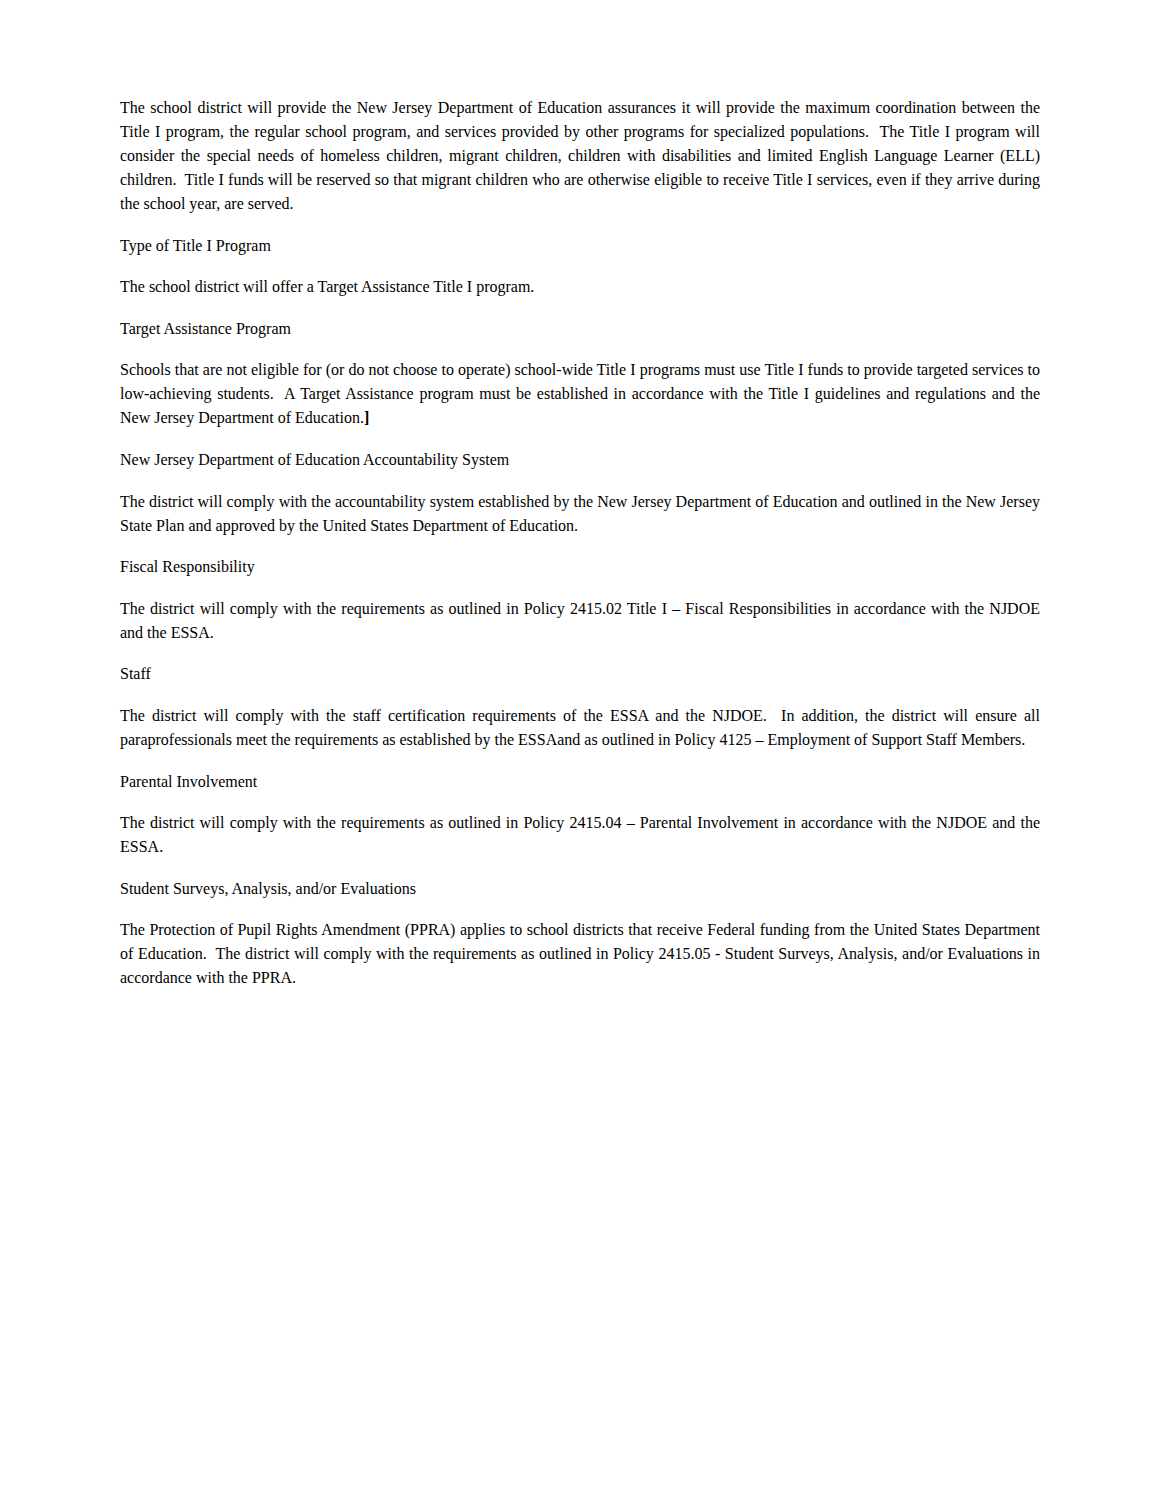The school district will provide the New Jersey Department of Education assurances it will provide the maximum coordination between the Title I program, the regular school program, and services provided by other programs for specialized populations. The Title I program will consider the special needs of homeless children, migrant children, children with disabilities and limited English Language Learner (ELL) children. Title I funds will be reserved so that migrant children who are otherwise eligible to receive Title I services, even if they arrive during the school year, are served.
Type of Title I Program
The school district will offer a Target Assistance Title I program.
Target Assistance Program
Schools that are not eligible for (or do not choose to operate) school-wide Title I programs must use Title I funds to provide targeted services to low-achieving students. A Target Assistance program must be established in accordance with the Title I guidelines and regulations and the New Jersey Department of Education.]
New Jersey Department of Education Accountability System
The district will comply with the accountability system established by the New Jersey Department of Education and outlined in the New Jersey State Plan and approved by the United States Department of Education.
Fiscal Responsibility
The district will comply with the requirements as outlined in Policy 2415.02 Title I – Fiscal Responsibilities in accordance with the NJDOE and the ESSA.
Staff
The district will comply with the staff certification requirements of the ESSA and the NJDOE. In addition, the district will ensure all paraprofessionals meet the requirements as established by the ESSAand as outlined in Policy 4125 – Employment of Support Staff Members.
Parental Involvement
The district will comply with the requirements as outlined in Policy 2415.04 – Parental Involvement in accordance with the NJDOE and the ESSA.
Student Surveys, Analysis, and/or Evaluations
The Protection of Pupil Rights Amendment (PPRA) applies to school districts that receive Federal funding from the United States Department of Education. The district will comply with the requirements as outlined in Policy 2415.05 - Student Surveys, Analysis, and/or Evaluations in accordance with the PPRA.